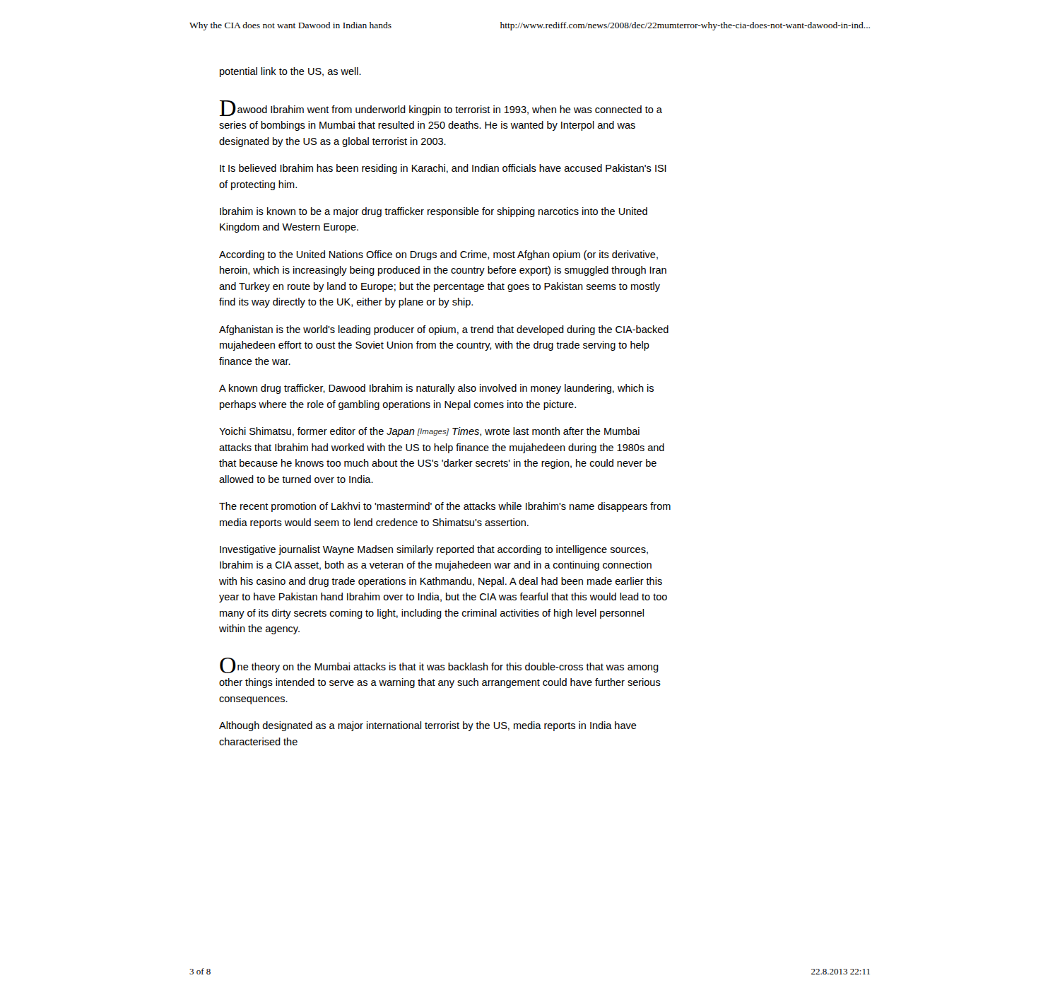Why the CIA does not want Dawood in Indian hands
http://www.rediff.com/news/2008/dec/22mumterror-why-the-cia-does-not-want-dawood-in-ind...
potential link to the US, as well.
Dawood Ibrahim went from underworld kingpin to terrorist in 1993, when he was connected to a series of bombings in Mumbai that resulted in 250 deaths. He is wanted by Interpol and was designated by the US as a global terrorist in 2003.
It Is believed Ibrahim has been residing in Karachi, and Indian officials have accused Pakistan's ISI of protecting him.
Ibrahim is known to be a major drug trafficker responsible for shipping narcotics into the United Kingdom and Western Europe.
According to the United Nations Office on Drugs and Crime, most Afghan opium (or its derivative, heroin, which is increasingly being produced in the country before export) is smuggled through Iran and Turkey en route by land to Europe; but the percentage that goes to Pakistan seems to mostly find its way directly to the UK, either by plane or by ship.
Afghanistan is the world's leading producer of opium, a trend that developed during the CIA-backed mujahedeen effort to oust the Soviet Union from the country, with the drug trade serving to help finance the war.
A known drug trafficker, Dawood Ibrahim is naturally also involved in money laundering, which is perhaps where the role of gambling operations in Nepal comes into the picture.
Yoichi Shimatsu, former editor of the Japan [Images] Times, wrote last month after the Mumbai attacks that Ibrahim had worked with the US to help finance the mujahedeen during the 1980s and that because he knows too much about the US's 'darker secrets' in the region, he could never be allowed to be turned over to India.
The recent promotion of Lakhvi to 'mastermind' of the attacks while Ibrahim's name disappears from media reports would seem to lend credence to Shimatsu's assertion.
Investigative journalist Wayne Madsen similarly reported that according to intelligence sources, Ibrahim is a CIA asset, both as a veteran of the mujahedeen war and in a continuing connection with his casino and drug trade operations in Kathmandu, Nepal. A deal had been made earlier this year to have Pakistan hand Ibrahim over to India, but the CIA was fearful that this would lead to too many of its dirty secrets coming to light, including the criminal activities of high level personnel within the agency.
One theory on the Mumbai attacks is that it was backlash for this double-cross that was among other things intended to serve as a warning that any such arrangement could have further serious consequences.
Although designated as a major international terrorist by the US, media reports in India have characterised the
3 of 8
22.8.2013 22:11